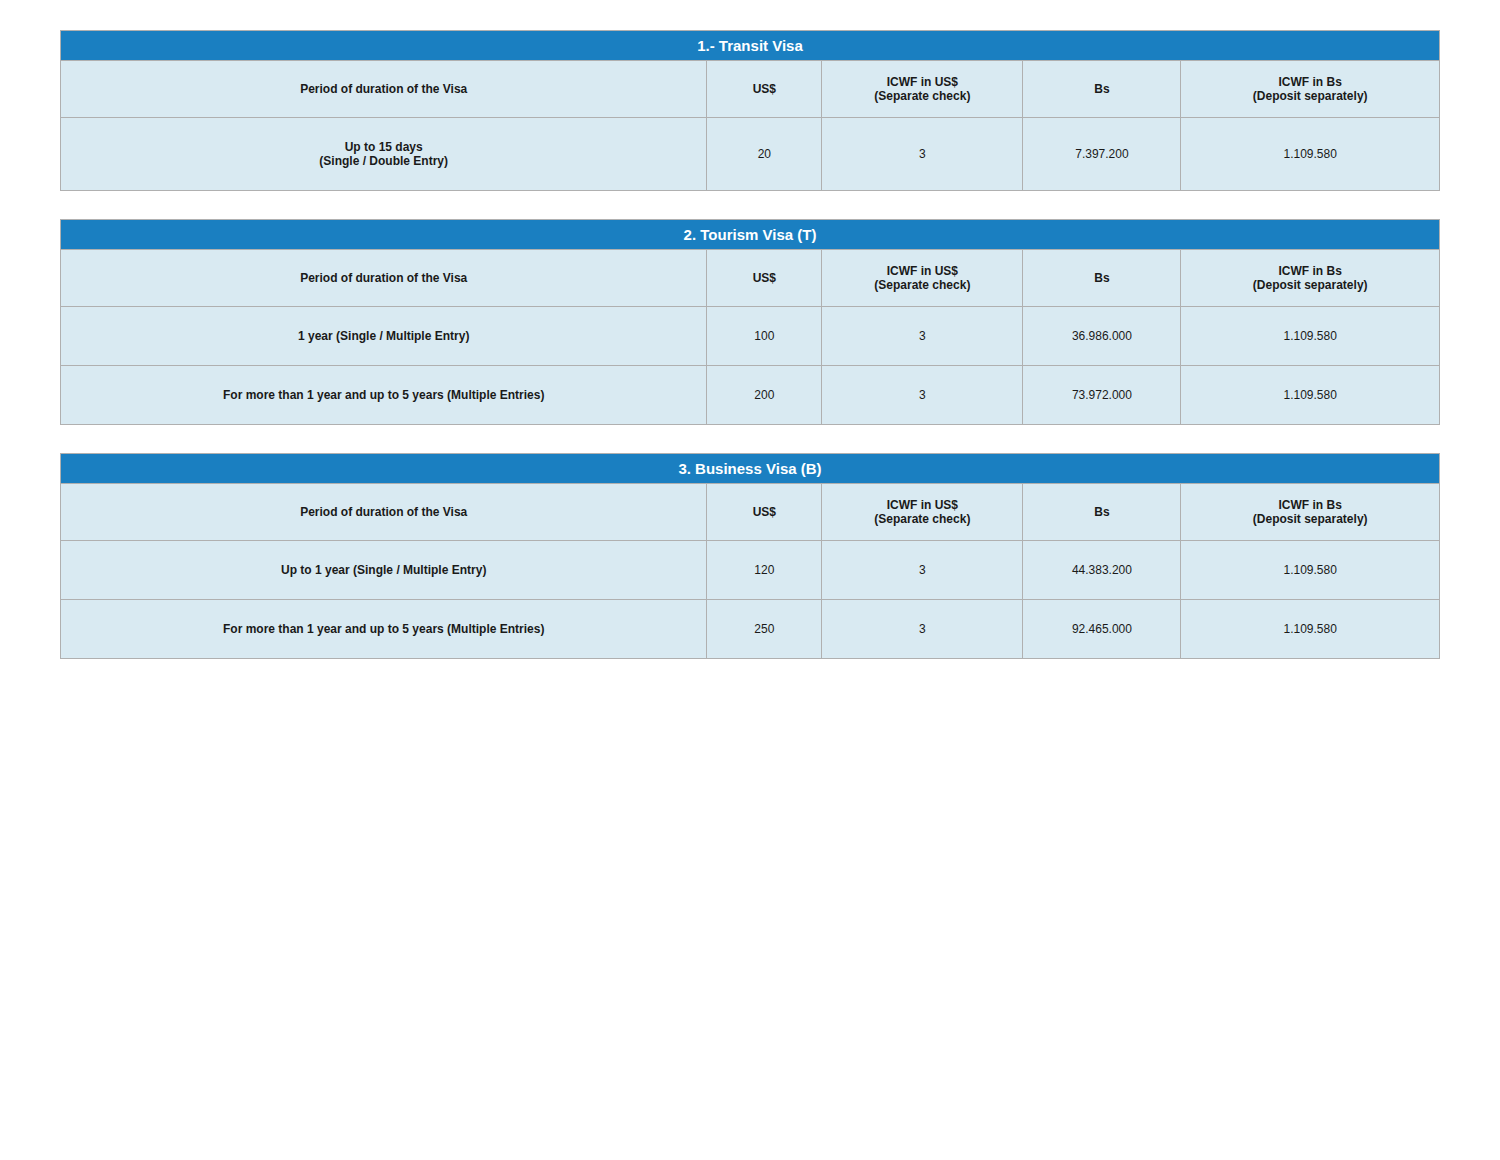1.- Transit Visa
| Period of duration of the Visa | US$ | ICWF in US$ (Separate check) | Bs | ICWF in Bs (Deposit separately) |
| --- | --- | --- | --- | --- |
| Up to 15 days (Single / Double Entry) | 20 | 3 | 7.397.200 | 1.109.580 |
2. Tourism Visa (T)
| Period of duration of the Visa | US$ | ICWF in US$ (Separate check) | Bs | ICWF in Bs (Deposit separately) |
| --- | --- | --- | --- | --- |
| 1 year (Single / Multiple Entry) | 100 | 3 | 36.986.000 | 1.109.580 |
| For more than 1 year and up to 5 years (Multiple Entries) | 200 | 3 | 73.972.000 | 1.109.580 |
3. Business Visa (B)
| Period of duration of the Visa | US$ | ICWF in US$ (Separate check) | Bs | ICWF in Bs (Deposit separately) |
| --- | --- | --- | --- | --- |
| Up to 1 year (Single / Multiple Entry) | 120 | 3 | 44.383.200 | 1.109.580 |
| For more than 1 year and up to 5 years (Multiple Entries) | 250 | 3 | 92.465.000 | 1.109.580 |